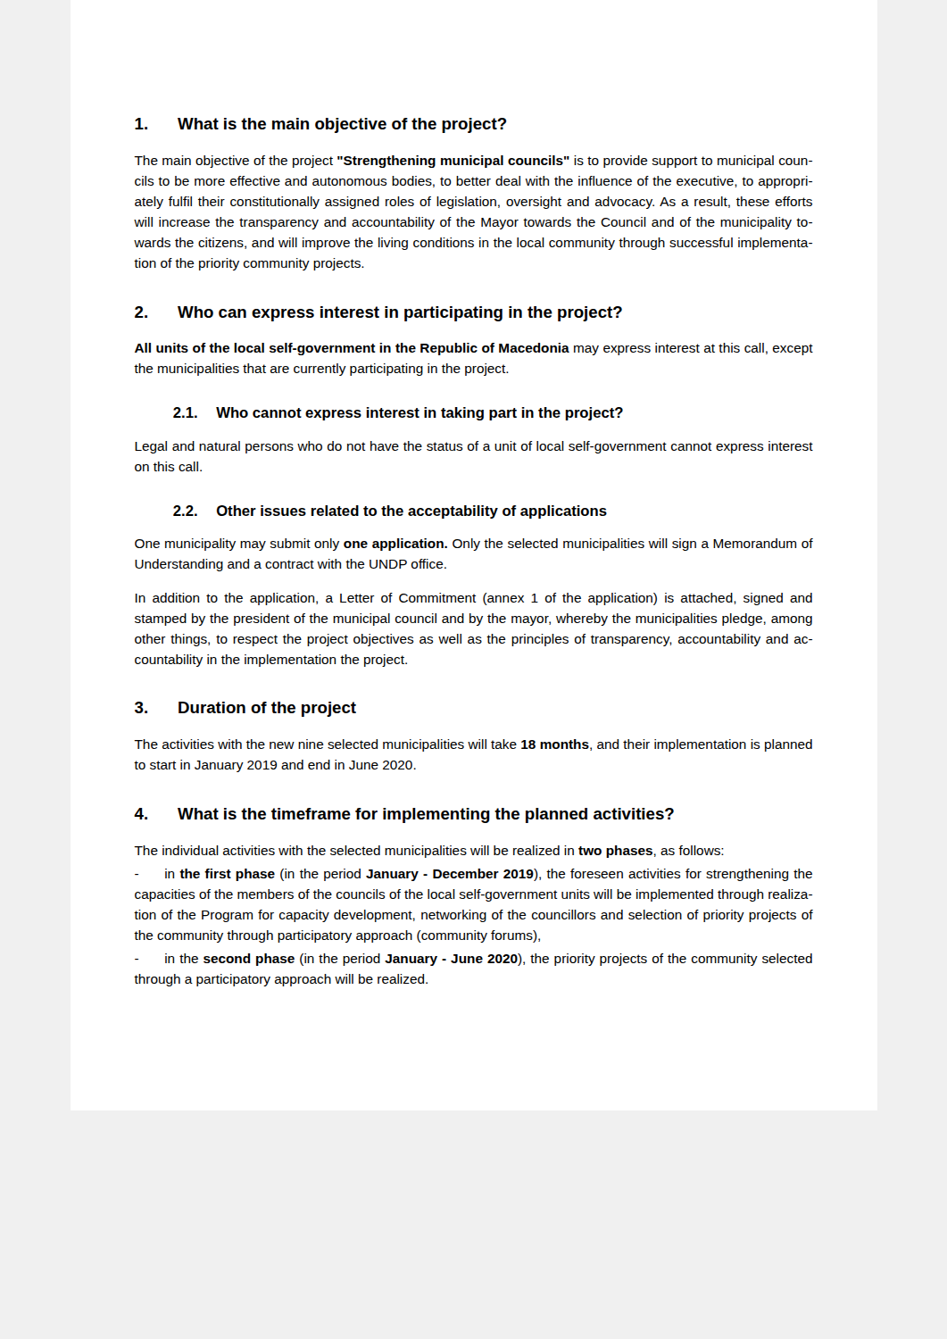1. What is the main objective of the project?
The main objective of the project "Strengthening municipal councils" is to provide support to municipal councils to be more effective and autonomous bodies, to better deal with the influence of the executive, to appropriately fulfil their constitutionally assigned roles of legislation, oversight and advocacy. As a result, these efforts will increase the transparency and accountability of the Mayor towards the Council and of the municipality towards the citizens, and will improve the living conditions in the local community through successful implementation of the priority community projects.
2. Who can express interest in participating in the project?
All units of the local self-government in the Republic of Macedonia may express interest at this call, except the municipalities that are currently participating in the project.
2.1. Who cannot express interest in taking part in the project?
Legal and natural persons who do not have the status of a unit of local self-government cannot express interest on this call.
2.2. Other issues related to the acceptability of applications
One municipality may submit only one application. Only the selected municipalities will sign a Memorandum of Understanding and a contract with the UNDP office.
In addition to the application, a Letter of Commitment (annex 1 of the application) is attached, signed and stamped by the president of the municipal council and by the mayor, whereby the municipalities pledge, among other things, to respect the project objectives as well as the principles of transparency, accountability and accountability in the implementation the project.
3. Duration of the project
The activities with the new nine selected municipalities will take 18 months, and their implementation is planned to start in January 2019 and end in June 2020.
4. What is the timeframe for implementing the planned activities?
The individual activities with the selected municipalities will be realized in two phases, as follows:
-in the first phase (in the period January - December 2019), the foreseen activities for strengthening the capacities of the members of the councils of the local self-government units will be implemented through realization of the Program for capacity development, networking of the councillors and selection of priority projects of the community through participatory approach (community forums),
-in the second phase (in the period January - June 2020), the priority projects of the community selected through a participatory approach will be realized.